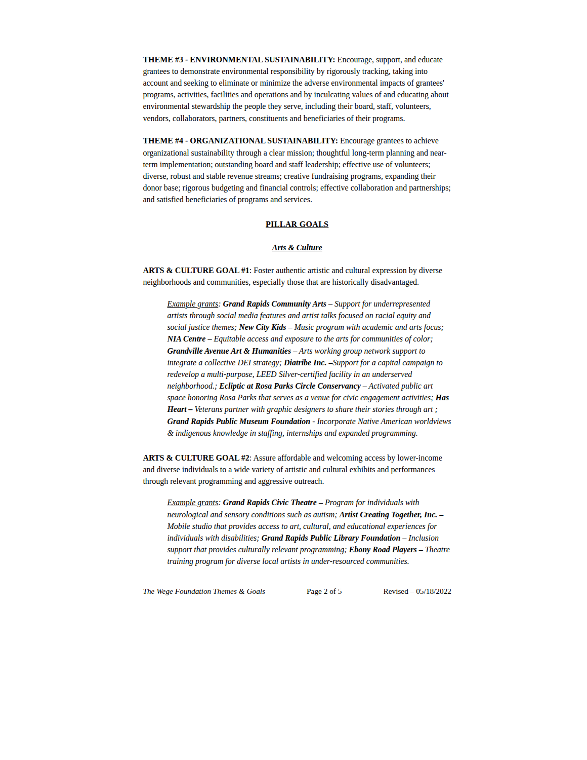THEME #3 - ENVIRONMENTAL SUSTAINABILITY: Encourage, support, and educate grantees to demonstrate environmental responsibility by rigorously tracking, taking into account and seeking to eliminate or minimize the adverse environmental impacts of grantees' programs, activities, facilities and operations and by inculcating values of and educating about environmental stewardship the people they serve, including their board, staff, volunteers, vendors, collaborators, partners, constituents and beneficiaries of their programs.
THEME #4 - ORGANIZATIONAL SUSTAINABILITY: Encourage grantees to achieve organizational sustainability through a clear mission; thoughtful long-term planning and near-term implementation; outstanding board and staff leadership; effective use of volunteers; diverse, robust and stable revenue streams; creative fundraising programs, expanding their donor base; rigorous budgeting and financial controls; effective collaboration and partnerships; and satisfied beneficiaries of programs and services.
PILLAR GOALS
Arts & Culture
ARTS & CULTURE GOAL #1: Foster authentic artistic and cultural expression by diverse neighborhoods and communities, especially those that are historically disadvantaged.
Example grants: Grand Rapids Community Arts – Support for underrepresented artists through social media features and artist talks focused on racial equity and social justice themes; New City Kids – Music program with academic and arts focus; NIA Centre – Equitable access and exposure to the arts for communities of color; Grandville Avenue Art & Humanities – Arts working group network support to integrate a collective DEI strategy; Diatribe Inc. –Support for a capital campaign to redevelop a multi-purpose, LEED Silver-certified facility in an underserved neighborhood.; Ecliptic at Rosa Parks Circle Conservancy – Activated public art space honoring Rosa Parks that serves as a venue for civic engagement activities; Has Heart – Veterans partner with graphic designers to share their stories through art ; Grand Rapids Public Museum Foundation - Incorporate Native American worldviews & indigenous knowledge in staffing, internships and expanded programming.
ARTS & CULTURE GOAL #2: Assure affordable and welcoming access by lower-income and diverse individuals to a wide variety of artistic and cultural exhibits and performances through relevant programming and aggressive outreach.
Example grants: Grand Rapids Civic Theatre – Program for individuals with neurological and sensory conditions such as autism; Artist Creating Together, Inc. – Mobile studio that provides access to art, cultural, and educational experiences for individuals with disabilities; Grand Rapids Public Library Foundation – Inclusion support that provides culturally relevant programming; Ebony Road Players – Theatre training program for diverse local artists in under-resourced communities.
The Wege Foundation Themes & Goals Page 2 of 5 Revised – 05/18/2022